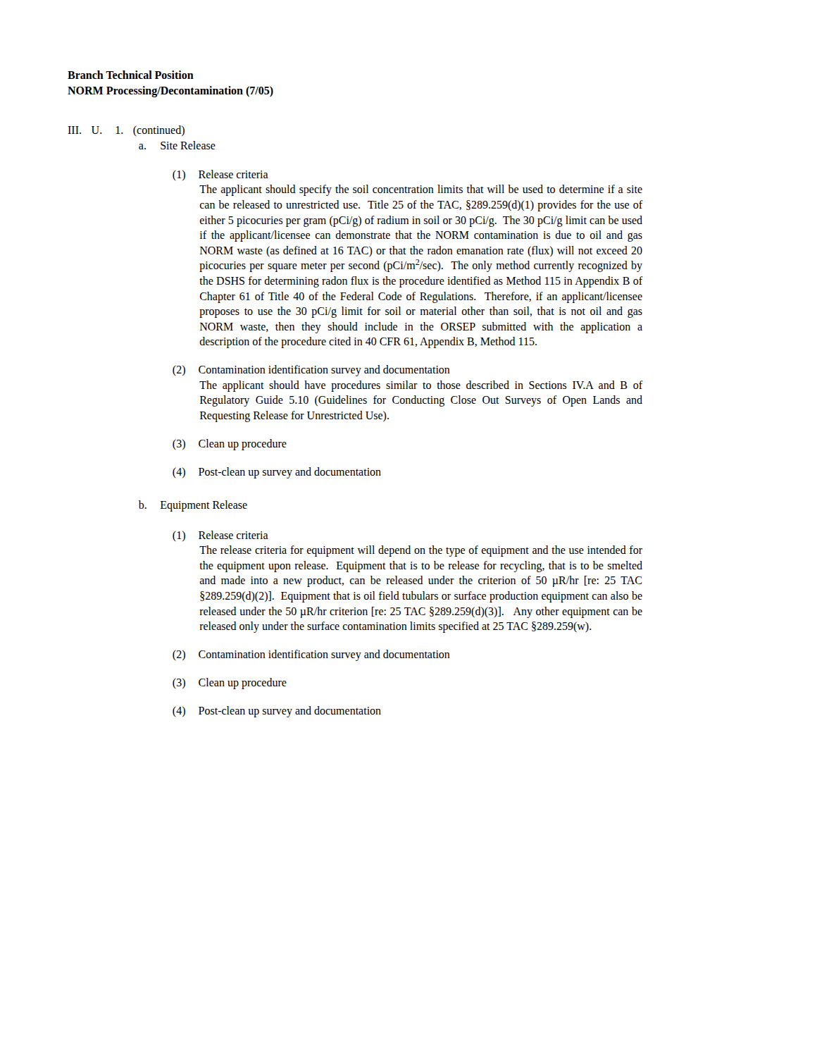Branch Technical Position
NORM Processing/Decontamination (7/05)
| III. | U. | 1. | (continued) |
| | a. | Site Release |
| | (1) | Release criteria |
The applicant should specify the soil concentration limits that will be used to determine if a site can be released to unrestricted use. Title 25 of the TAC, §289.259(d)(1) provides for the use of either 5 picocuries per gram (pCi/g) of radium in soil or 30 pCi/g. The 30 pCi/g limit can be used if the applicant/licensee can demonstrate that the NORM contamination is due to oil and gas NORM waste (as defined at 16 TAC) or that the radon emanation rate (flux) will not exceed 20 picocuries per square meter per second (pCi/m2/sec). The only method currently recognized by the DSHS for determining radon flux is the procedure identified as Method 115 in Appendix B of Chapter 61 of Title 40 of the Federal Code of Regulations. Therefore, if an applicant/licensee proposes to use the 30 pCi/g limit for soil or material other than soil, that is not oil and gas NORM waste, then they should include in the ORSEP submitted with the application a description of the procedure cited in 40 CFR 61, Appendix B, Method 115.
| | (2) | Contamination identification survey and documentation |
The applicant should have procedures similar to those described in Sections IV.A and B of Regulatory Guide 5.10 (Guidelines for Conducting Close Out Surveys of Open Lands and Requesting Release for Unrestricted Use).
| | (3) | Clean up procedure |
| | (4) | Post-clean up survey and documentation |
| | b. | Equipment Release |
| | (1) | Release criteria |
The release criteria for equipment will depend on the type of equipment and the use intended for the equipment upon release. Equipment that is to be release for recycling, that is to be smelted and made into a new product, can be released under the criterion of 50 µR/hr [re: 25 TAC §289.259(d)(2)]. Equipment that is oil field tubulars or surface production equipment can also be released under the 50 µR/hr criterion [re: 25 TAC §289.259(d)(3)]. Any other equipment can be released only under the surface contamination limits specified at 25 TAC §289.259(w).
| | (2) | Contamination identification survey and documentation |
| | (3) | Clean up procedure |
| | (4) | Post-clean up survey and documentation |